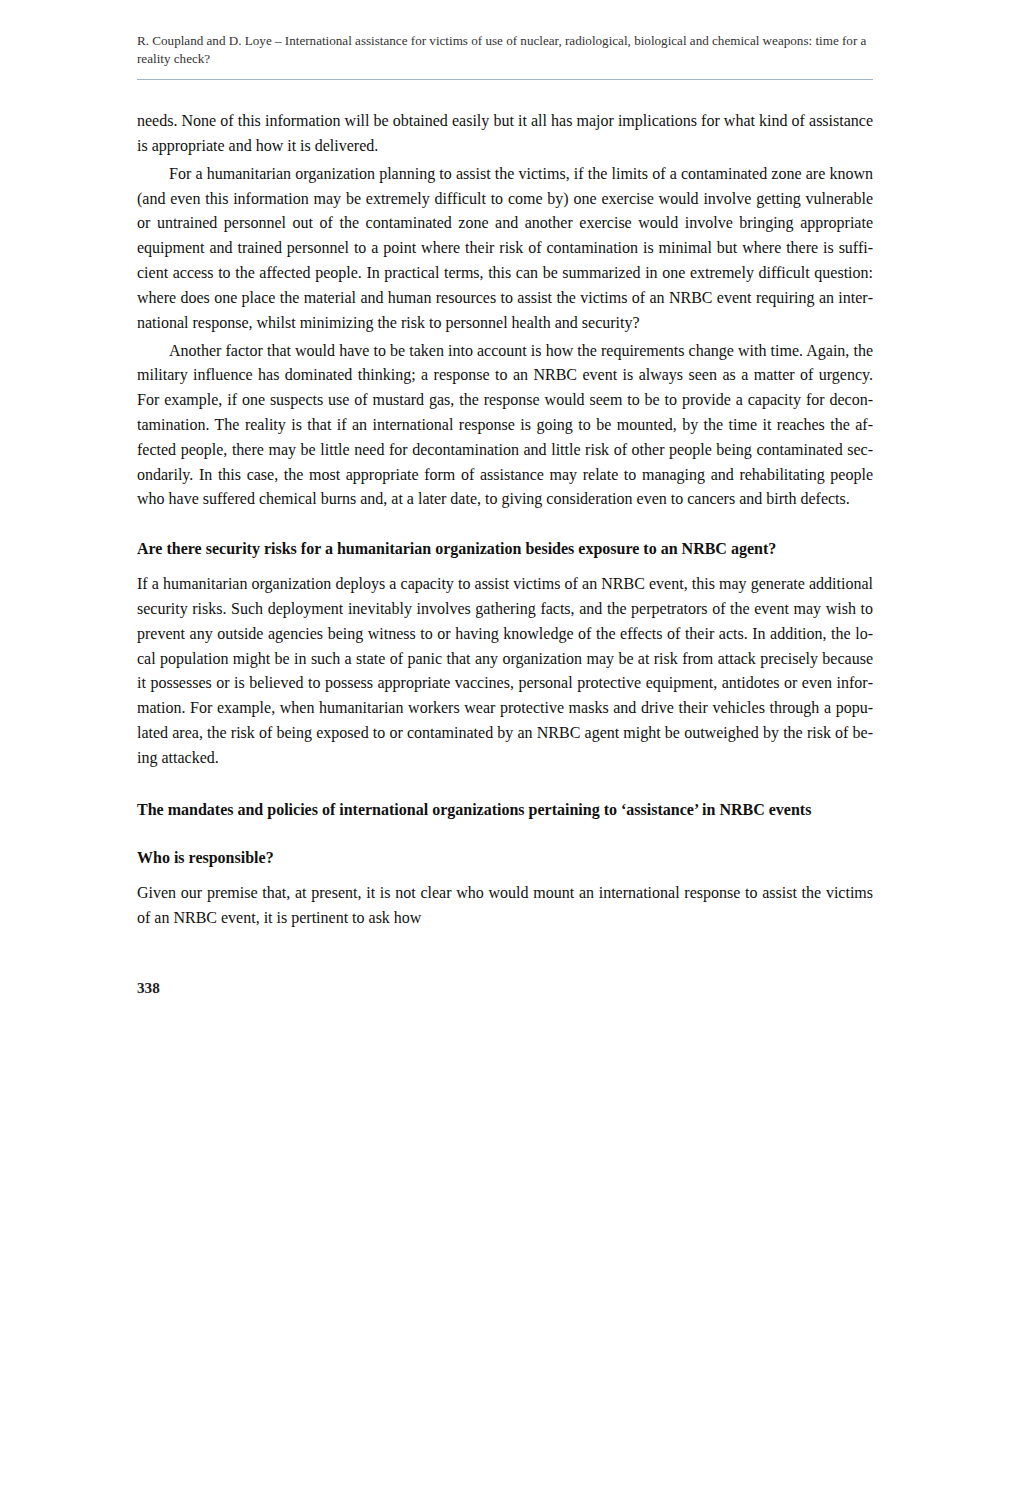R. Coupland and D. Loye – International assistance for victims of use of nuclear, radiological, biological and chemical weapons: time for a reality check?
needs. None of this information will be obtained easily but it all has major implications for what kind of assistance is appropriate and how it is delivered.
For a humanitarian organization planning to assist the victims, if the limits of a contaminated zone are known (and even this information may be extremely difficult to come by) one exercise would involve getting vulnerable or untrained personnel out of the contaminated zone and another exercise would involve bringing appropriate equipment and trained personnel to a point where their risk of contamination is minimal but where there is sufficient access to the affected people. In practical terms, this can be summarized in one extremely difficult question: where does one place the material and human resources to assist the victims of an NRBC event requiring an international response, whilst minimizing the risk to personnel health and security?
Another factor that would have to be taken into account is how the requirements change with time. Again, the military influence has dominated thinking; a response to an NRBC event is always seen as a matter of urgency. For example, if one suspects use of mustard gas, the response would seem to be to provide a capacity for decontamination. The reality is that if an international response is going to be mounted, by the time it reaches the affected people, there may be little need for decontamination and little risk of other people being contaminated secondarily. In this case, the most appropriate form of assistance may relate to managing and rehabilitating people who have suffered chemical burns and, at a later date, to giving consideration even to cancers and birth defects.
Are there security risks for a humanitarian organization besides exposure to an NRBC agent?
If a humanitarian organization deploys a capacity to assist victims of an NRBC event, this may generate additional security risks. Such deployment inevitably involves gathering facts, and the perpetrators of the event may wish to prevent any outside agencies being witness to or having knowledge of the effects of their acts. In addition, the local population might be in such a state of panic that any organization may be at risk from attack precisely because it possesses or is believed to possess appropriate vaccines, personal protective equipment, antidotes or even information. For example, when humanitarian workers wear protective masks and drive their vehicles through a populated area, the risk of being exposed to or contaminated by an NRBC agent might be outweighed by the risk of being attacked.
The mandates and policies of international organizations pertaining to ‘assistance’ in NRBC events
Who is responsible?
Given our premise that, at present, it is not clear who would mount an international response to assist the victims of an NRBC event, it is pertinent to ask how
338